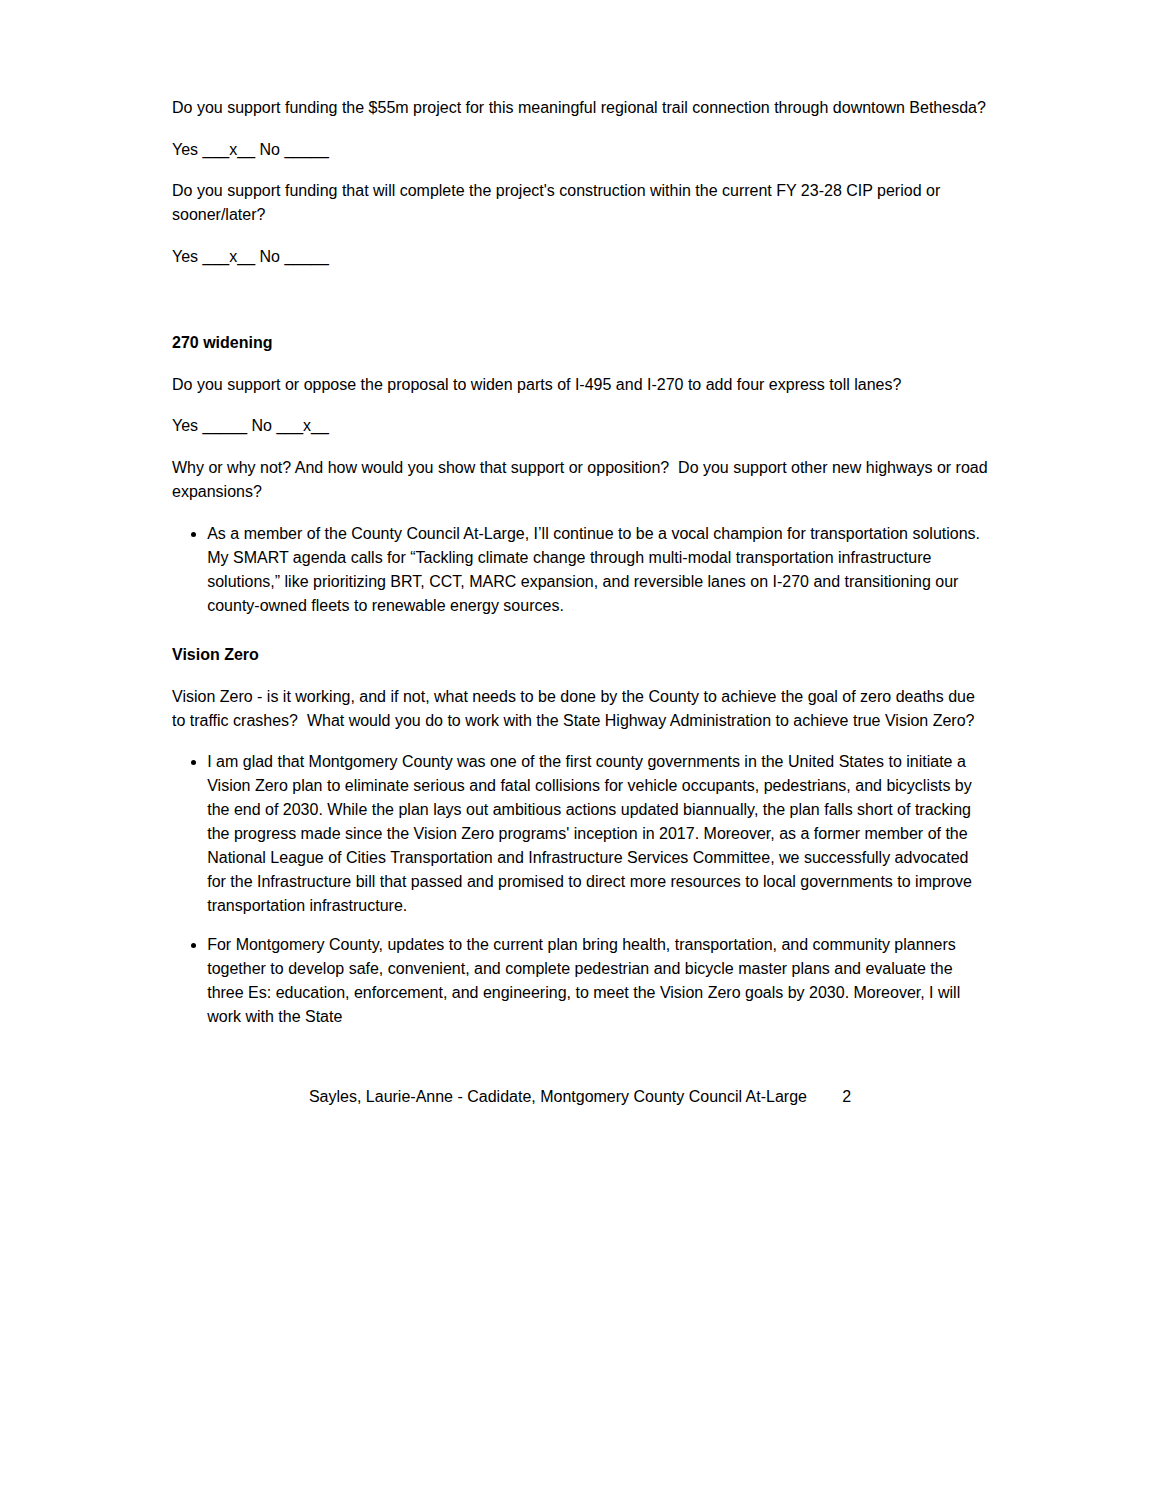Do you support funding the $55m project for this meaningful regional trail connection through downtown Bethesda?
Yes ___x__ No _____
Do you support funding that will complete the project's construction within the current FY 23-28 CIP period or sooner/later?
Yes ___x__ No _____
270 widening
Do you support or oppose the proposal to widen parts of I-495 and I-270 to add four express toll lanes?
Yes _____ No ___x__
Why or why not? And how would you show that support or opposition? Do you support other new highways or road expansions?
As a member of the County Council At-Large, I’ll continue to be a vocal champion for transportation solutions. My SMART agenda calls for “Tackling climate change through multi-modal transportation infrastructure solutions,” like prioritizing BRT, CCT, MARC expansion, and reversible lanes on I-270 and transitioning our county-owned fleets to renewable energy sources.
Vision Zero
Vision Zero - is it working, and if not, what needs to be done by the County to achieve the goal of zero deaths due to traffic crashes? What would you do to work with the State Highway Administration to achieve true Vision Zero?
I am glad that Montgomery County was one of the first county governments in the United States to initiate a Vision Zero plan to eliminate serious and fatal collisions for vehicle occupants, pedestrians, and bicyclists by the end of 2030. While the plan lays out ambitious actions updated biannually, the plan falls short of tracking the progress made since the Vision Zero programs' inception in 2017. Moreover, as a former member of the National League of Cities Transportation and Infrastructure Services Committee, we successfully advocated for the Infrastructure bill that passed and promised to direct more resources to local governments to improve transportation infrastructure.
For Montgomery County, updates to the current plan bring health, transportation, and community planners together to develop safe, convenient, and complete pedestrian and bicycle master plans and evaluate the three Es: education, enforcement, and engineering, to meet the Vision Zero goals by 2030. Moreover, I will work with the State
Sayles, Laurie-Anne - Cadidate, Montgomery County Council At-Large2